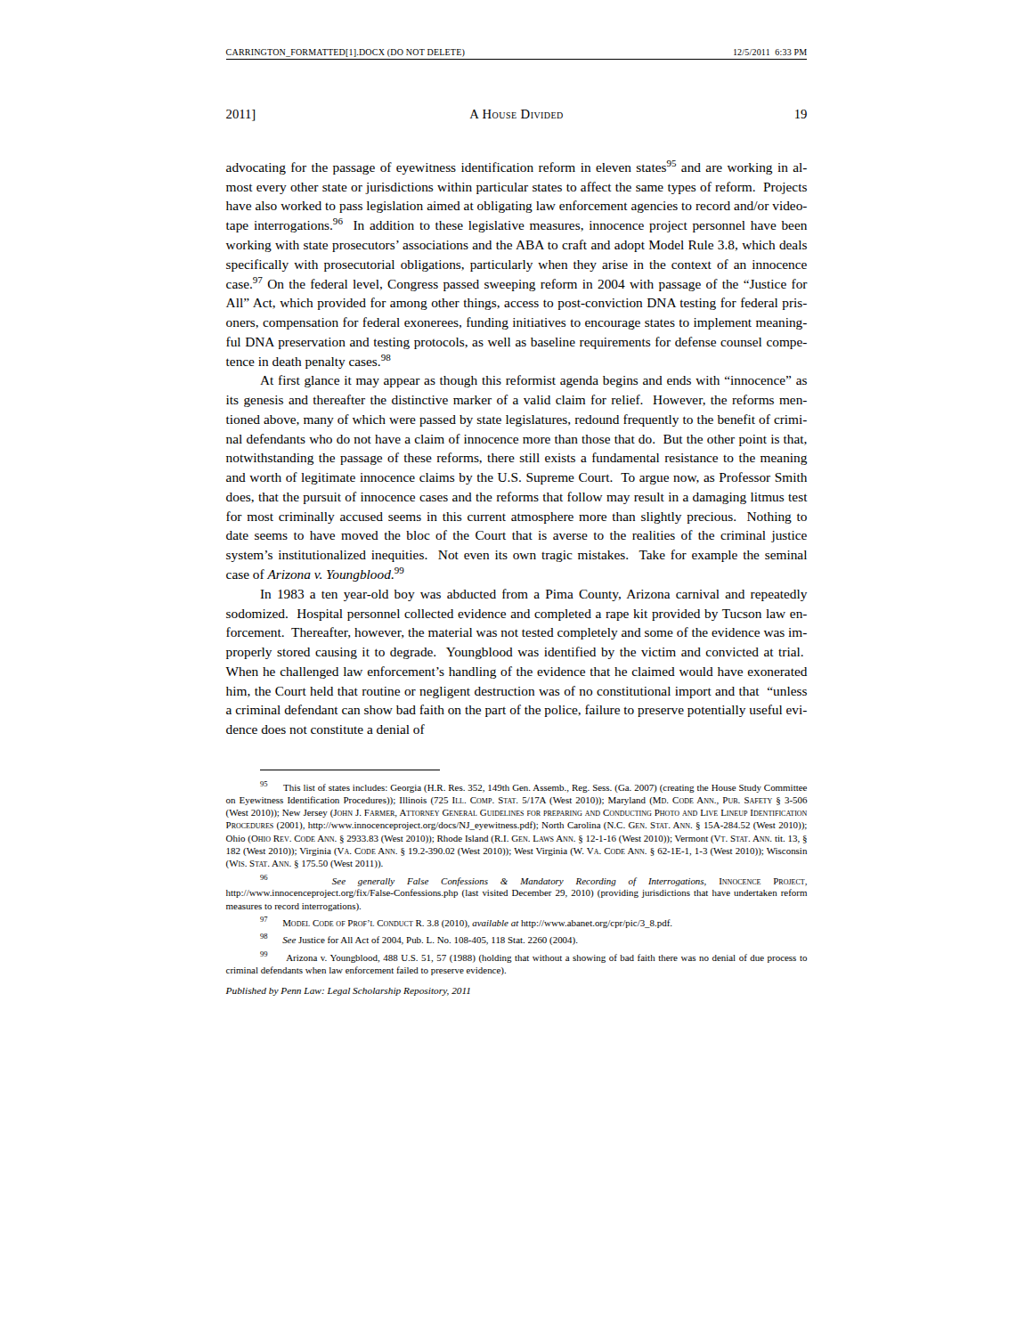Carrington_Formatted[1].docx (Do Not Delete)
12/5/2011 6:33 PM
2011]
A House Divided
19
advocating for the passage of eyewitness identification reform in eleven states95 and are working in almost every other state or jurisdictions within particular states to affect the same types of reform. Projects have also worked to pass legislation aimed at obligating law enforcement agencies to record and/or videotape interrogations.96 In addition to these legislative measures, innocence project personnel have been working with state prosecutors’ associations and the ABA to craft and adopt Model Rule 3.8, which deals specifically with prosecutorial obligations, particularly when they arise in the context of an innocence case.97 On the federal level, Congress passed sweeping reform in 2004 with passage of the “Justice for All” Act, which provided for among other things, access to post-conviction DNA testing for federal prisoners, compensation for federal exonerees, funding initiatives to encourage states to implement meaningful DNA preservation and testing protocols, as well as baseline requirements for defense counsel competence in death penalty cases.98
At first glance it may appear as though this reformist agenda begins and ends with “innocence” as its genesis and thereafter the distinctive marker of a valid claim for relief. However, the reforms mentioned above, many of which were passed by state legislatures, redound frequently to the benefit of criminal defendants who do not have a claim of innocence more than those that do. But the other point is that, notwithstanding the passage of these reforms, there still exists a fundamental resistance to the meaning and worth of legitimate innocence claims by the U.S. Supreme Court. To argue now, as Professor Smith does, that the pursuit of innocence cases and the reforms that follow may result in a damaging litmus test for most criminally accused seems in this current atmosphere more than slightly precious. Nothing to date seems to have moved the bloc of the Court that is averse to the realities of the criminal justice system’s institutionalized inequities. Not even its own tragic mistakes. Take for example the seminal case of Arizona v. Youngblood.99
In 1983 a ten year-old boy was abducted from a Pima County, Arizona carnival and repeatedly sodomized. Hospital personnel collected evidence and completed a rape kit provided by Tucson law enforcement. Thereafter, however, the material was not tested completely and some of the evidence was improperly stored causing it to degrade. Youngblood was identified by the victim and convicted at trial. When he challenged law enforcement’s handling of the evidence that he claimed would have exonerated him, the Court held that routine or negligent destruction was of no constitutional import and that “unless a criminal defendant can show bad faith on the part of the police, failure to preserve potentially useful evidence does not constitute a denial of
95 This list of states includes: Georgia (H.R. Res. 352, 149th Gen. Assemb., Reg. Sess. (Ga. 2007) (creating the House Study Committee on Eyewitness Identification Procedures)); Illinois (725 Ill. Comp. Stat. 5/17A (West 2010)); Maryland (Md. Code Ann., Pub. Safety § 3-506 (West 2010)); New Jersey (John J. Farmer, Attorney General Guidelines for preparing and Conducting Photo and Live Lineup Identification Procedures (2001), http://www.innocenceproject.org/docs/NJ_eyewitness.pdf); North Carolina (N.C. Gen. Stat. Ann. § 15A-284.52 (West 2010)); Ohio (Ohio Rev. Code Ann. § 2933.83 (West 2010)); Rhode Island (R.I. Gen. Laws Ann. § 12-1-16 (West 2010)); Vermont (Vt. Stat. Ann. tit. 13, § 182 (West 2010)); Virginia (Va. Code Ann. § 19.2-390.02 (West 2010)); West Virginia (W. Va. Code Ann. § 62-1E-1, 1-3 (West 2010)); Wisconsin (Wis. Stat. Ann. § 175.50 (West 2011)).
96 See generally False Confessions & Mandatory Recording of Interrogations, Innocence Project, http://www.innocenceproject.org/fix/False-Confessions.php (last visited December 29, 2010) (providing jurisdictions that have undertaken reform measures to record interrogations).
97 Model Code of Prof’l Conduct R. 3.8 (2010), available at http://www.abanet.org/cpr/pic/3_8.pdf.
98 See Justice for All Act of 2004, Pub. L. No. 108-405, 118 Stat. 2260 (2004).
99 Arizona v. Youngblood, 488 U.S. 51, 57 (1988) (holding that without a showing of bad faith there was no denial of due process to criminal defendants when law enforcement failed to preserve evidence).
Published by Penn Law: Legal Scholarship Repository, 2011